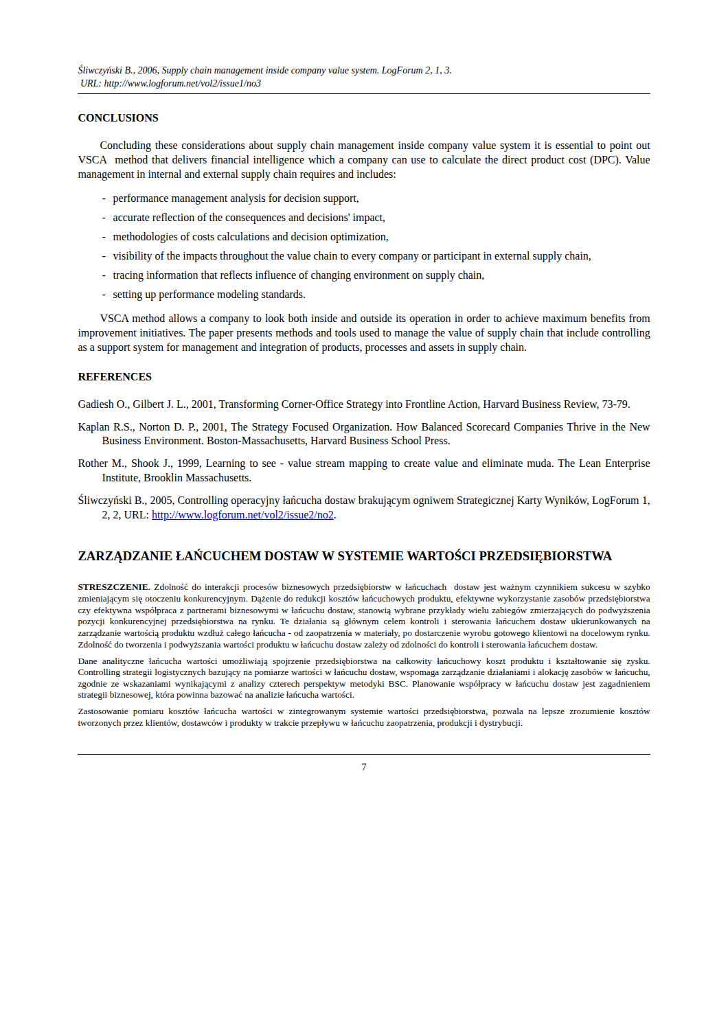Śliwczyński B., 2006, Supply chain management inside company value system. LogForum 2, 1, 3.
URL: http://www.logforum.net/vol2/issue1/no3
CONCLUSIONS
Concluding these considerations about supply chain management inside company value system it is essential to point out VSCA method that delivers financial intelligence which a company can use to calculate the direct product cost (DPC). Value management in internal and external supply chain requires and includes:
performance management analysis for decision support,
accurate reflection of the consequences and decisions' impact,
methodologies of costs calculations and decision optimization,
visibility of the impacts throughout the value chain to every company or participant in external supply chain,
tracing information that reflects influence of changing environment on supply chain,
setting up performance modeling standards.
VSCA method allows a company to look both inside and outside its operation in order to achieve maximum benefits from improvement initiatives. The paper presents methods and tools used to manage the value of supply chain that include controlling as a support system for management and integration of products, processes and assets in supply chain.
REFERENCES
Gadiesh O., Gilbert J. L., 2001, Transforming Corner-Office Strategy into Frontline Action, Harvard Business Review, 73-79.
Kaplan R.S., Norton D. P., 2001, The Strategy Focused Organization. How Balanced Scorecard Companies Thrive in the New Business Environment. Boston-Massachusetts, Harvard Business School Press.
Rother M., Shook J., 1999, Learning to see - value stream mapping to create value and eliminate muda. The Lean Enterprise Institute, Brooklin Massachusetts.
Śliwczyński B., 2005, Controlling operacyjny łańcucha dostaw brakującym ogniwem Strategicznej Karty Wyników, LogForum 1, 2, 2, URL: http://www.logforum.net/vol2/issue2/no2.
ZARZĄDZANIE ŁAŃCUCHEM DOSTAW W SYSTEMIE WARTOŚCI PRZEDSIĘBIORSTWA
STRESZCZENIE. Zdolność do interakcji procesów biznesowych przedsiębiorstw w łańcuchach dostaw jest ważnym czynnikiem sukcesu w szybko zmieniającym się otoczeniu konkurencyjnym. Dążenie do redukcji kosztów łańcuchowych produktu, efektywne wykorzystanie zasobów przedsiębiorstwa czy efektywna współpraca z partnerami biznesowymi w łańcuchu dostaw, stanowią wybrane przykłady wielu zabiegów zmierzających do podwyższenia pozycji konkurencyjnej przedsiębiorstwa na rynku. Te działania są głównym celem kontroli i sterowania łańcuchem dostaw ukierunkowanych na zarządzanie wartością produktu wzdłuż całego łańcucha - od zaopatrzenia w materiały, po dostarczenie wyrobu gotowego klientowi na docelowym rynku. Zdolność do tworzenia i podwyższania wartości produktu w łańcuchu dostaw zależy od zdolności do kontroli i sterowania łańcuchem dostaw.
Dane analityczne łańcucha wartości umożliwiają spojrzenie przedsiębiorstwa na całkowity łańcuchowy koszt produktu i kształtowanie się zysku. Controlling strategii logistycznych bazujący na pomiarze wartości w łańcuchu dostaw, wspomaga zarządzanie działaniami i alokację zasobów w łańcuchu, zgodnie ze wskazaniami wynikającymi z analizy czterech perspektyw metodyki BSC. Planowanie współpracy w łańcuchu dostaw jest zagadnieniem strategii biznesowej, która powinna bazować na analizie łańcucha wartości.
Zastosowanie pomiaru kosztów łańcucha wartości w zintegrowanym systemie wartości przedsiębiorstwa, pozwala na lepsze zrozumienie kosztów tworzonych przez klientów, dostawców i produkty w trakcie przepływu w łańcuchu zaopatrzenia, produkcji i dystrybucji.
7